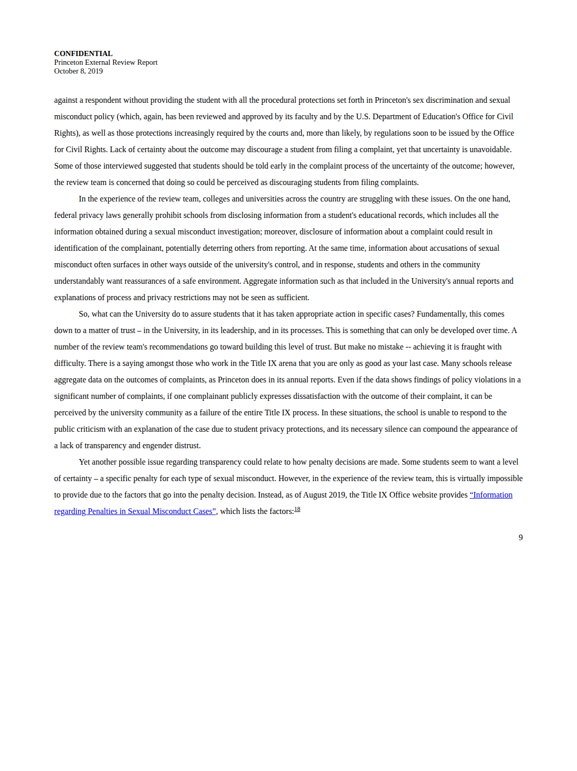CONFIDENTIAL
Princeton External Review Report
October 8, 2019
against a respondent without providing the student with all the procedural protections set forth in Princeton's sex discrimination and sexual misconduct policy (which, again, has been reviewed and approved by its faculty and by the U.S. Department of Education's Office for Civil Rights), as well as those protections increasingly required by the courts and, more than likely, by regulations soon to be issued by the Office for Civil Rights. Lack of certainty about the outcome may discourage a student from filing a complaint, yet that uncertainty is unavoidable. Some of those interviewed suggested that students should be told early in the complaint process of the uncertainty of the outcome; however, the review team is concerned that doing so could be perceived as discouraging students from filing complaints.
In the experience of the review team, colleges and universities across the country are struggling with these issues. On the one hand, federal privacy laws generally prohibit schools from disclosing information from a student's educational records, which includes all the information obtained during a sexual misconduct investigation; moreover, disclosure of information about a complaint could result in identification of the complainant, potentially deterring others from reporting. At the same time, information about accusations of sexual misconduct often surfaces in other ways outside of the university's control, and in response, students and others in the community understandably want reassurances of a safe environment. Aggregate information such as that included in the University's annual reports and explanations of process and privacy restrictions may not be seen as sufficient.
So, what can the University do to assure students that it has taken appropriate action in specific cases? Fundamentally, this comes down to a matter of trust – in the University, in its leadership, and in its processes. This is something that can only be developed over time. A number of the review team's recommendations go toward building this level of trust. But make no mistake -- achieving it is fraught with difficulty. There is a saying amongst those who work in the Title IX arena that you are only as good as your last case. Many schools release aggregate data on the outcomes of complaints, as Princeton does in its annual reports. Even if the data shows findings of policy violations in a significant number of complaints, if one complainant publicly expresses dissatisfaction with the outcome of their complaint, it can be perceived by the university community as a failure of the entire Title IX process. In these situations, the school is unable to respond to the public criticism with an explanation of the case due to student privacy protections, and its necessary silence can compound the appearance of a lack of transparency and engender distrust.
Yet another possible issue regarding transparency could relate to how penalty decisions are made. Some students seem to want a level of certainty – a specific penalty for each type of sexual misconduct. However, in the experience of the review team, this is virtually impossible to provide due to the factors that go into the penalty decision. Instead, as of August 2019, the Title IX Office website provides “Information regarding Penalties in Sexual Misconduct Cases”, which lists the factors:18
9